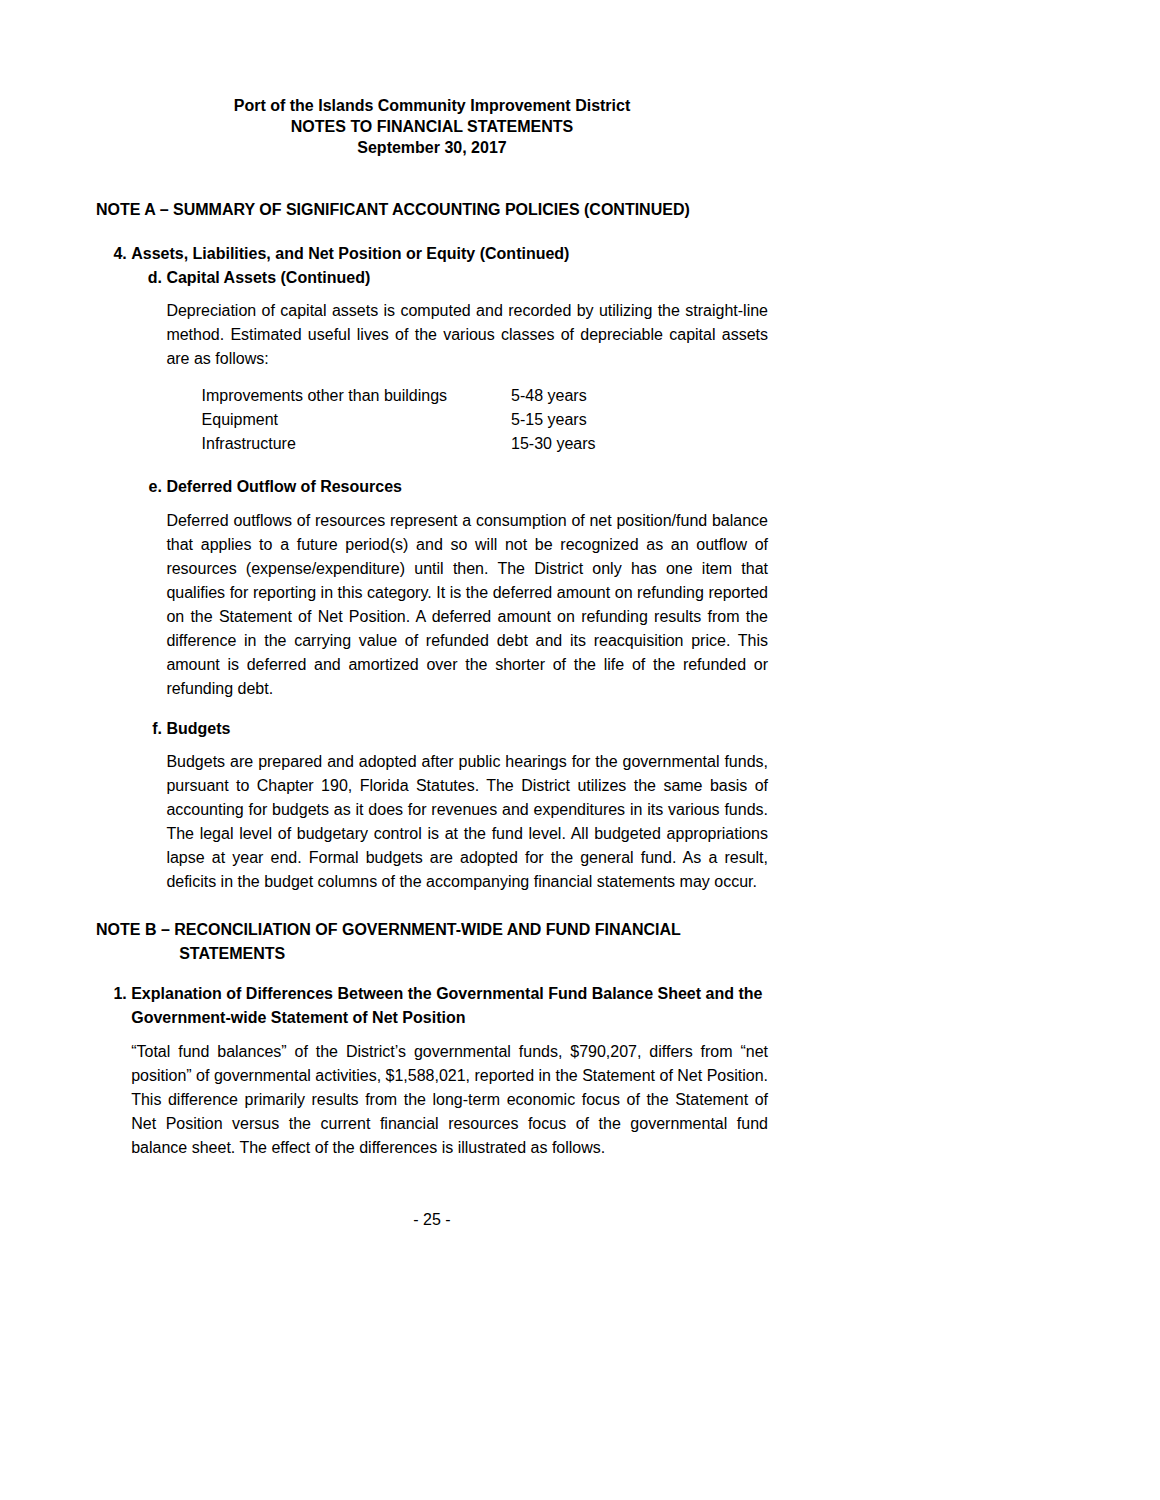Port of the Islands Community Improvement District
NOTES TO FINANCIAL STATEMENTS
September 30, 2017
NOTE A – SUMMARY OF SIGNIFICANT ACCOUNTING POLICIES (CONTINUED)
Assets, Liabilities, and Net Position or Equity (Continued)
Capital Assets (Continued)
Depreciation of capital assets is computed and recorded by utilizing the straight-line method. Estimated useful lives of the various classes of depreciable capital assets are as follows:
| Improvements other than buildings | 5-48 years |
| Equipment | 5-15 years |
| Infrastructure | 15-30 years |
Deferred Outflow of Resources
Deferred outflows of resources represent a consumption of net position/fund balance that applies to a future period(s) and so will not be recognized as an outflow of resources (expense/expenditure) until then. The District only has one item that qualifies for reporting in this category. It is the deferred amount on refunding reported on the Statement of Net Position. A deferred amount on refunding results from the difference in the carrying value of refunded debt and its reacquisition price. This amount is deferred and amortized over the shorter of the life of the refunded or refunding debt.
Budgets
Budgets are prepared and adopted after public hearings for the governmental funds, pursuant to Chapter 190, Florida Statutes. The District utilizes the same basis of accounting for budgets as it does for revenues and expenditures in its various funds. The legal level of budgetary control is at the fund level. All budgeted appropriations lapse at year end. Formal budgets are adopted for the general fund. As a result, deficits in the budget columns of the accompanying financial statements may occur.
NOTE B – RECONCILIATION OF GOVERNMENT-WIDE AND FUND FINANCIAL STATEMENTS
Explanation of Differences Between the Governmental Fund Balance Sheet and the Government-wide Statement of Net Position
“Total fund balances” of the District’s governmental funds, $790,207, differs from “net position” of governmental activities, $1,588,021, reported in the Statement of Net Position. This difference primarily results from the long-term economic focus of the Statement of Net Position versus the current financial resources focus of the governmental fund balance sheet. The effect of the differences is illustrated as follows.
- 25 -